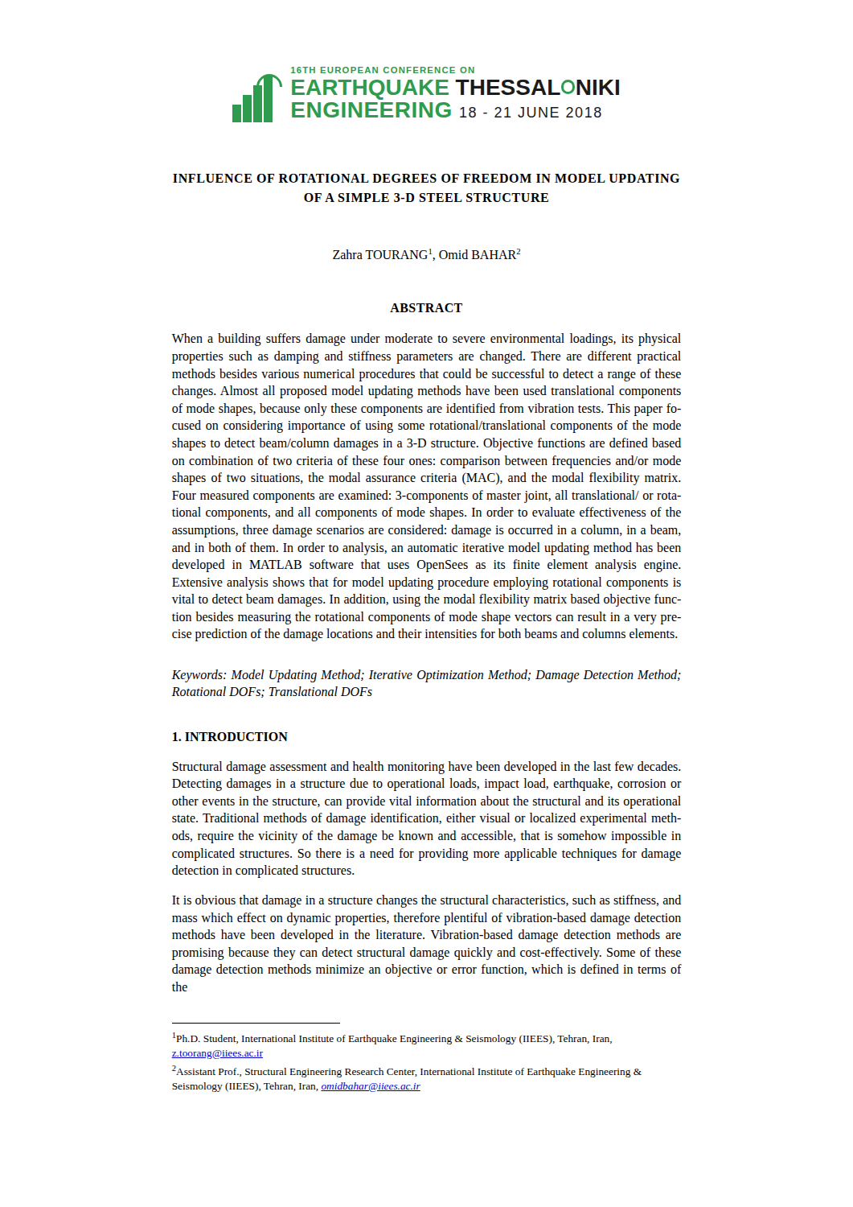16TH EUROPEAN CONFERENCE ON
EARTHQUAKE THESSAL NIKI
ENGINEERING 18 - 21 JUNE 2018
Influence of Rotational Degrees of Freedom in Model Updating of a Simple 3-D Steel Structure
Zahra TOURANG1, Omid BAHAR2
ABSTRACT
When a building suffers damage under moderate to severe environmental loadings, its physical properties such as damping and stiffness parameters are changed. There are different practical methods besides various numerical procedures that could be successful to detect a range of these changes. Almost all proposed model updating methods have been used translational components of mode shapes, because only these components are identified from vibration tests. This paper focused on considering importance of using some rotational/translational components of the mode shapes to detect beam/column damages in a 3-D structure. Objective functions are defined based on combination of two criteria of these four ones: comparison between frequencies and/or mode shapes of two situations, the modal assurance criteria (MAC), and the modal flexibility matrix. Four measured components are examined: 3-components of master joint, all translational/ or rotational components, and all components of mode shapes. In order to evaluate effectiveness of the assumptions, three damage scenarios are considered: damage is occurred in a column, in a beam, and in both of them. In order to analysis, an automatic iterative model updating method has been developed in MATLAB software that uses OpenSees as its finite element analysis engine. Extensive analysis shows that for model updating procedure employing rotational components is vital to detect beam damages. In addition, using the modal flexibility matrix based objective function besides measuring the rotational components of mode shape vectors can result in a very precise prediction of the damage locations and their intensities for both beams and columns elements.
Keywords: Model Updating Method; Iterative Optimization Method; Damage Detection Method; Rotational DOFs; Translational DOFs
1. INTRODUCTION
Structural damage assessment and health monitoring have been developed in the last few decades. Detecting damages in a structure due to operational loads, impact load, earthquake, corrosion or other events in the structure, can provide vital information about the structural and its operational state. Traditional methods of damage identification, either visual or localized experimental methods, require the vicinity of the damage be known and accessible, that is somehow impossible in complicated structures. So there is a need for providing more applicable techniques for damage detection in complicated structures.
It is obvious that damage in a structure changes the structural characteristics, such as stiffness, and mass which effect on dynamic properties, therefore plentiful of vibration-based damage detection methods have been developed in the literature. Vibration-based damage detection methods are promising because they can detect structural damage quickly and cost-effectively. Some of these damage detection methods minimize an objective or error function, which is defined in terms of the
1Ph.D. Student, International Institute of Earthquake Engineering & Seismology (IIEES), Tehran, Iran, z.toorang@iiees.ac.ir
2Assistant Prof., Structural Engineering Research Center, International Institute of Earthquake Engineering & Seismology (IIEES), Tehran, Iran, omidbahar@iiees.ac.ir